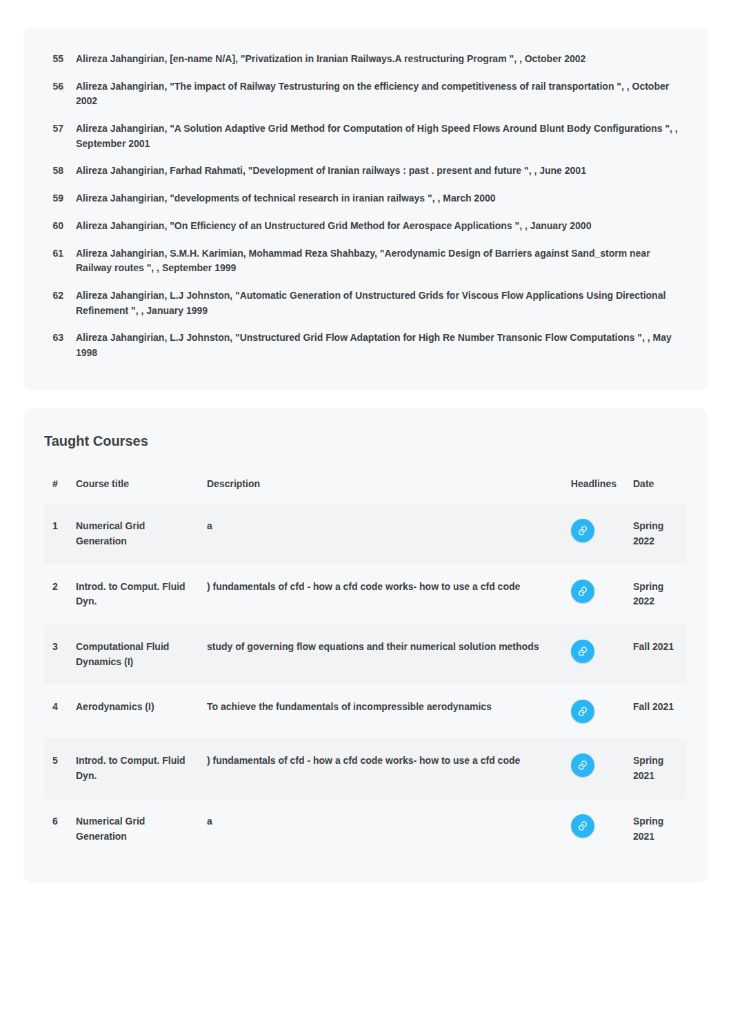55 Alireza Jahangirian, [en-name N/A], "Privatization in Iranian Railways.A restructuring Program ", , October 2002
56 Alireza Jahangirian, "The impact of Railway Testrusturing on the efficiency and competitiveness of rail transportation ", , October 2002
57 Alireza Jahangirian, "A Solution Adaptive Grid Method for Computation of High Speed Flows Around Blunt Body Configurations ", , September 2001
58 Alireza Jahangirian, Farhad Rahmati, "Development of Iranian railways : past . present and future ", , June 2001
59 Alireza Jahangirian, "developments of technical research in iranian railways ", , March 2000
60 Alireza Jahangirian, "On Efficiency of an Unstructured Grid Method for Aerospace Applications ", , January 2000
61 Alireza Jahangirian, S.M.H. Karimian, Mohammad Reza Shahbazy, "Aerodynamic Design of Barriers against Sand_storm near Railway routes ", , September 1999
62 Alireza Jahangirian, L.J Johnston, "Automatic Generation of Unstructured Grids for Viscous Flow Applications Using Directional Refinement ", , January 1999
63 Alireza Jahangirian, L.J Johnston, "Unstructured Grid Flow Adaptation for High Re Number Transonic Flow Computations ", , May 1998
Taught Courses
| # | Course title | Description | Headlines | Date |
| --- | --- | --- | --- | --- |
| 1 | Numerical Grid Generation | a | | Spring 2022 |
| 2 | Introd. to Comput. Fluid Dyn. | ) fundamentals of cfd - how a cfd code works- how to use a cfd code | | Spring 2022 |
| 3 | Computational Fluid Dynamics (I) | study of governing flow equations and their numerical solution methods | | Fall 2021 |
| 4 | Aerodynamics (I) | To achieve the fundamentals of incompressible aerodynamics | | Fall 2021 |
| 5 | Introd. to Comput. Fluid Dyn. | ) fundamentals of cfd - how a cfd code works- how to use a cfd code | | Spring 2021 |
| 6 | Numerical Grid Generation | a | | Spring 2021 |